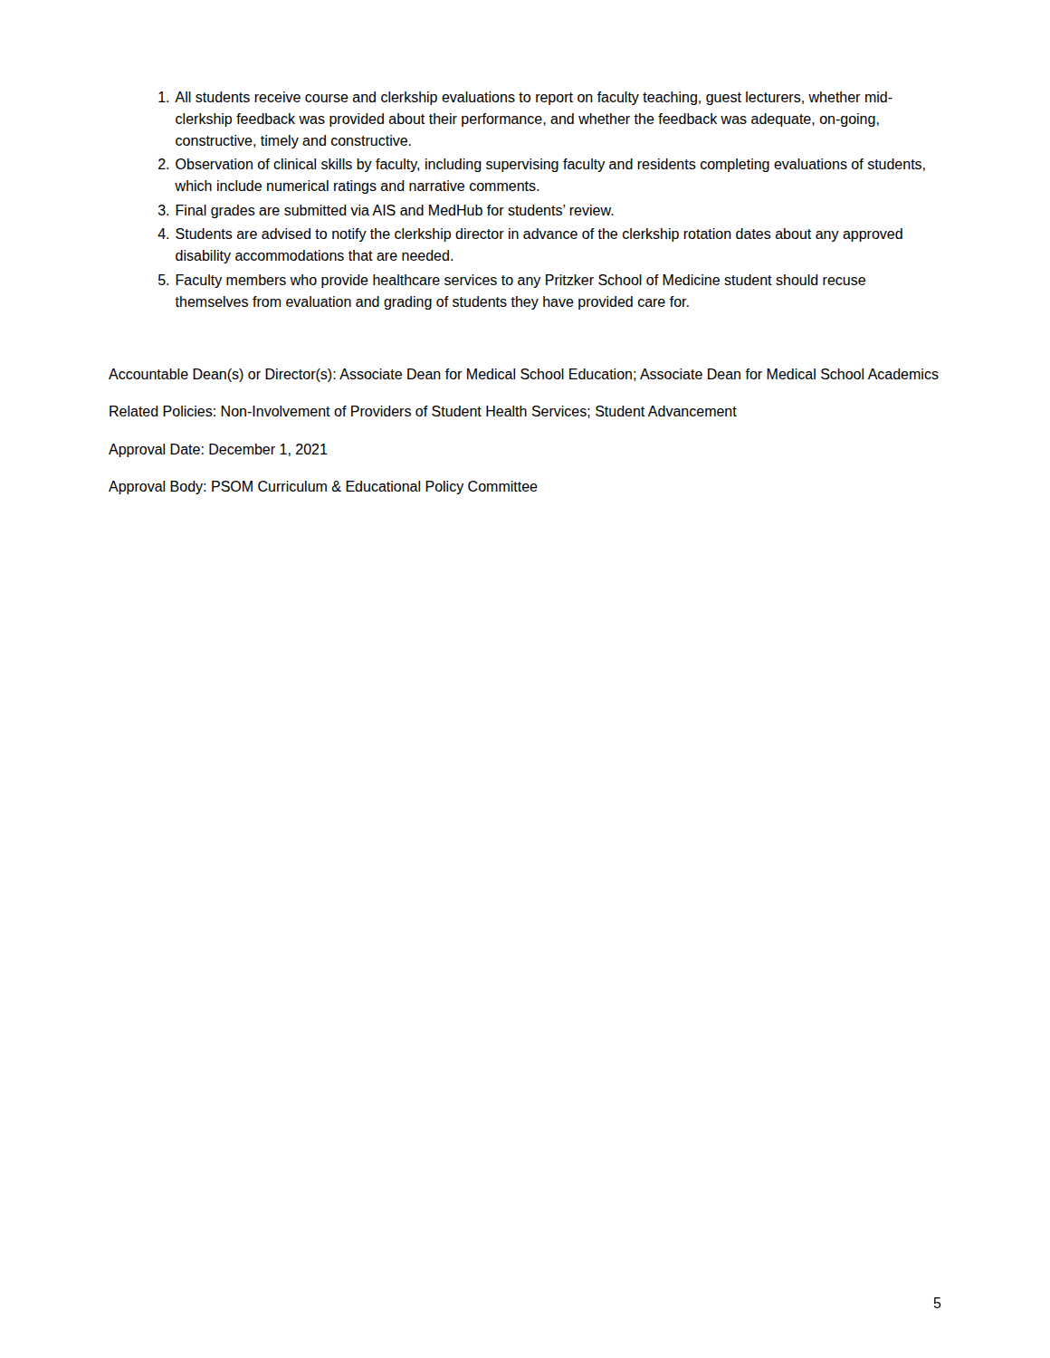All students receive course and clerkship evaluations to report on faculty teaching, guest lecturers, whether mid-clerkship feedback was provided about their performance, and whether the feedback was adequate, on-going, constructive, timely and constructive.
Observation of clinical skills by faculty, including supervising faculty and residents completing evaluations of students, which include numerical ratings and narrative comments.
Final grades are submitted via AIS and MedHub for students’ review.
Students are advised to notify the clerkship director in advance of the clerkship rotation dates about any approved disability accommodations that are needed.
Faculty members who provide healthcare services to any Pritzker School of Medicine student should recuse themselves from evaluation and grading of students they have provided care for.
Accountable Dean(s) or Director(s): Associate Dean for Medical School Education; Associate Dean for Medical School Academics
Related Policies: Non-Involvement of Providers of Student Health Services; Student Advancement
Approval Date: December 1, 2021
Approval Body: PSOM Curriculum & Educational Policy Committee
5